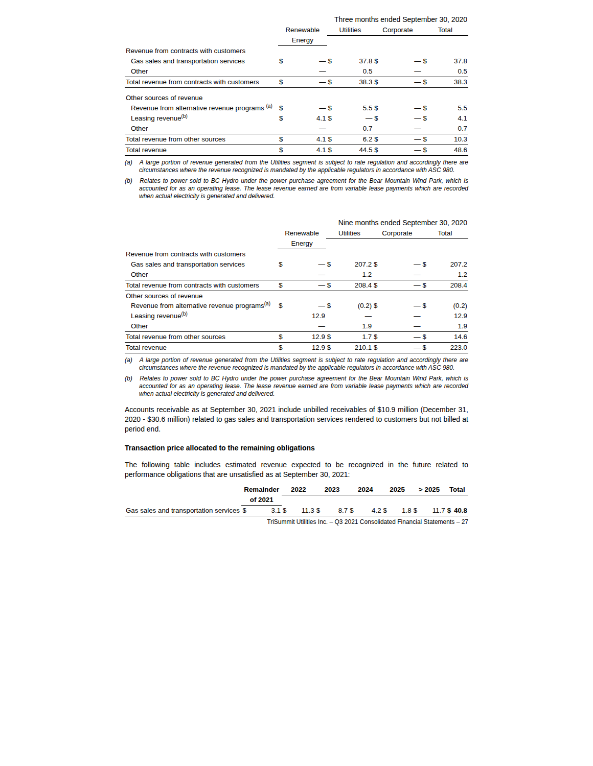| | Three months ended September 30, 2020 |
| | Renewable | Utilities | Corporate | Total |
| | Energy | | | |
| Revenue from contracts with customers | |
| Gas sales and transportation services | $ | — | $ | 37.8 | $ | — | $ | 37.8 |
| Other | | — | | 0.5 | | — | | 0.5 |
| Total revenue from contracts with customers | $ | — | $ | 38.3 | $ | — | $ | 38.3 |
| Other sources of revenue | |
| Revenue from alternative revenue programs (a) | $ | — | $ | 5.5 | $ | — | $ | 5.5 |
| Leasing revenue (b) | $ | 4.1 | $ | — | $ | — | $ | 4.1 |
| Other | | — | | 0.7 | | — | | 0.7 |
| Total revenue from other sources | $ | 4.1 | $ | 6.2 | $ | — | $ | 10.3 |
| Total revenue | $ | 4.1 | $ | 44.5 | $ | — | $ | 48.6 |
(a) A large portion of revenue generated from the Utilities segment is subject to rate regulation and accordingly there are circumstances where the revenue recognized is mandated by the applicable regulators in accordance with ASC 980.
(b) Relates to power sold to BC Hydro under the power purchase agreement for the Bear Mountain Wind Park, which is accounted for as an operating lease. The lease revenue earned are from variable lease payments which are recorded when actual electricity is generated and delivered.
| | Nine months ended September 30, 2020 |
| | Renewable | Utilities | Corporate | Total |
| | Energy | | | |
| Revenue from contracts with customers | |
| Gas sales and transportation services | $ | — | $ | 207.2 | $ | — | $ | 207.2 |
| Other | | — | | 1.2 | | — | | 1.2 |
| Total revenue from contracts with customers | $ | — | $ | 208.4 | $ | — | $ | 208.4 |
| Other sources of revenue | |
| Revenue from alternative revenue programs (a) | $ | — | $ | (0.2) | $ | — | $ | (0.2) |
| Leasing revenue (b) | | 12.9 | | — | | — | | 12.9 |
| Other | | — | | 1.9 | | — | | 1.9 |
| Total revenue from other sources | $ | 12.9 | $ | 1.7 | $ | — | $ | 14.6 |
| Total revenue | $ | 12.9 | $ | 210.1 | $ | — | $ | 223.0 |
(a) A large portion of revenue generated from the Utilities segment is subject to rate regulation and accordingly there are circumstances where the revenue recognized is mandated by the applicable regulators in accordance with ASC 980.
(b) Relates to power sold to BC Hydro under the power purchase agreement for the Bear Mountain Wind Park, which is accounted for as an operating lease. The lease revenue earned are from variable lease payments which are recorded when actual electricity is generated and delivered.
Accounts receivable as at September 30, 2021 include unbilled receivables of $10.9 million (December 31, 2020 - $30.6 million) related to gas sales and transportation services rendered to customers but not billed at period end.
Transaction price allocated to the remaining obligations
The following table includes estimated revenue expected to be recognized in the future related to performance obligations that are unsatisfied as at September 30, 2021:
| | Remainder | 2022 | 2023 | 2024 | 2025 | > 2025 | Total |
| | of 2021 | | | | | | |
| Gas sales and transportation services | $ | 3.1 | $ | 11.3 | $ | 8.7 | $ | 4.2 | $ | 1.8 | $ | 11.7 | $ | 40.8 |
TriSummit Utilities Inc. – Q3 2021 Consolidated Financial Statements – 27